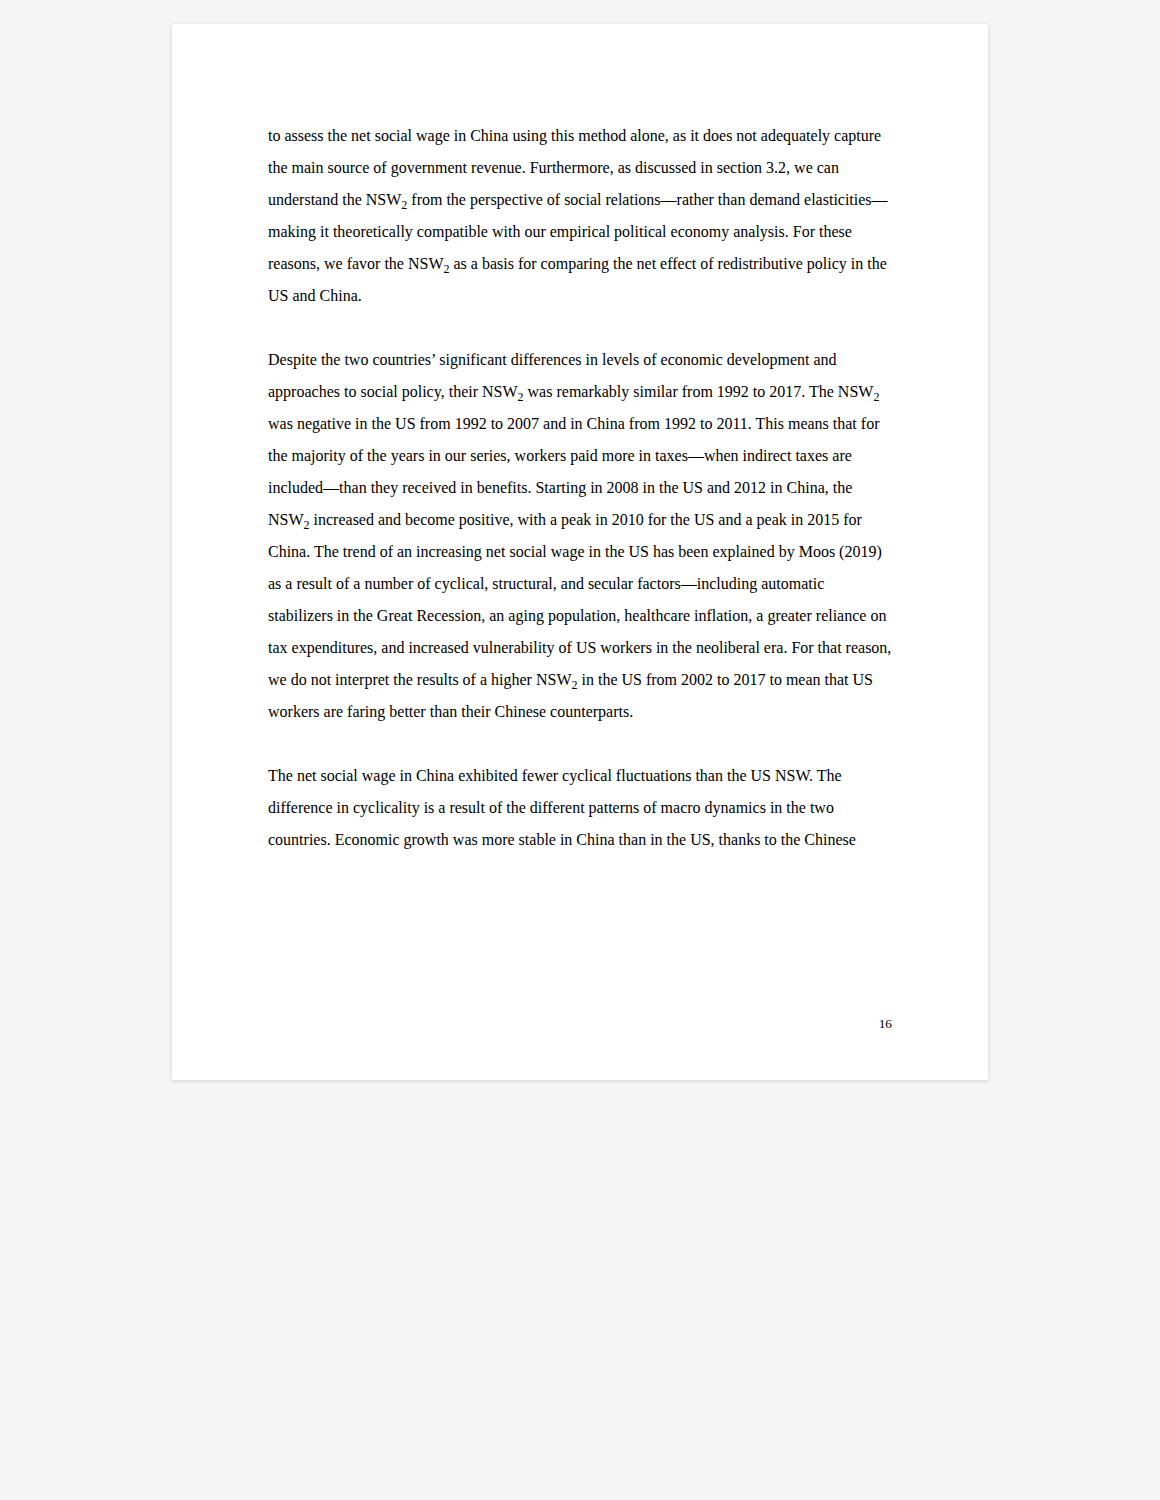to assess the net social wage in China using this method alone, as it does not adequately capture the main source of government revenue. Furthermore, as discussed in section 3.2, we can understand the NSW2 from the perspective of social relations—rather than demand elasticities—making it theoretically compatible with our empirical political economy analysis. For these reasons, we favor the NSW2 as a basis for comparing the net effect of redistributive policy in the US and China.
Despite the two countries’ significant differences in levels of economic development and approaches to social policy, their NSW2 was remarkably similar from 1992 to 2017. The NSW2 was negative in the US from 1992 to 2007 and in China from 1992 to 2011. This means that for the majority of the years in our series, workers paid more in taxes—when indirect taxes are included—than they received in benefits. Starting in 2008 in the US and 2012 in China, the NSW2 increased and become positive, with a peak in 2010 for the US and a peak in 2015 for China. The trend of an increasing net social wage in the US has been explained by Moos (2019) as a result of a number of cyclical, structural, and secular factors—including automatic stabilizers in the Great Recession, an aging population, healthcare inflation, a greater reliance on tax expenditures, and increased vulnerability of US workers in the neoliberal era. For that reason, we do not interpret the results of a higher NSW2 in the US from 2002 to 2017 to mean that US workers are faring better than their Chinese counterparts.
The net social wage in China exhibited fewer cyclical fluctuations than the US NSW. The difference in cyclicality is a result of the different patterns of macro dynamics in the two countries. Economic growth was more stable in China than in the US, thanks to the Chinese
16